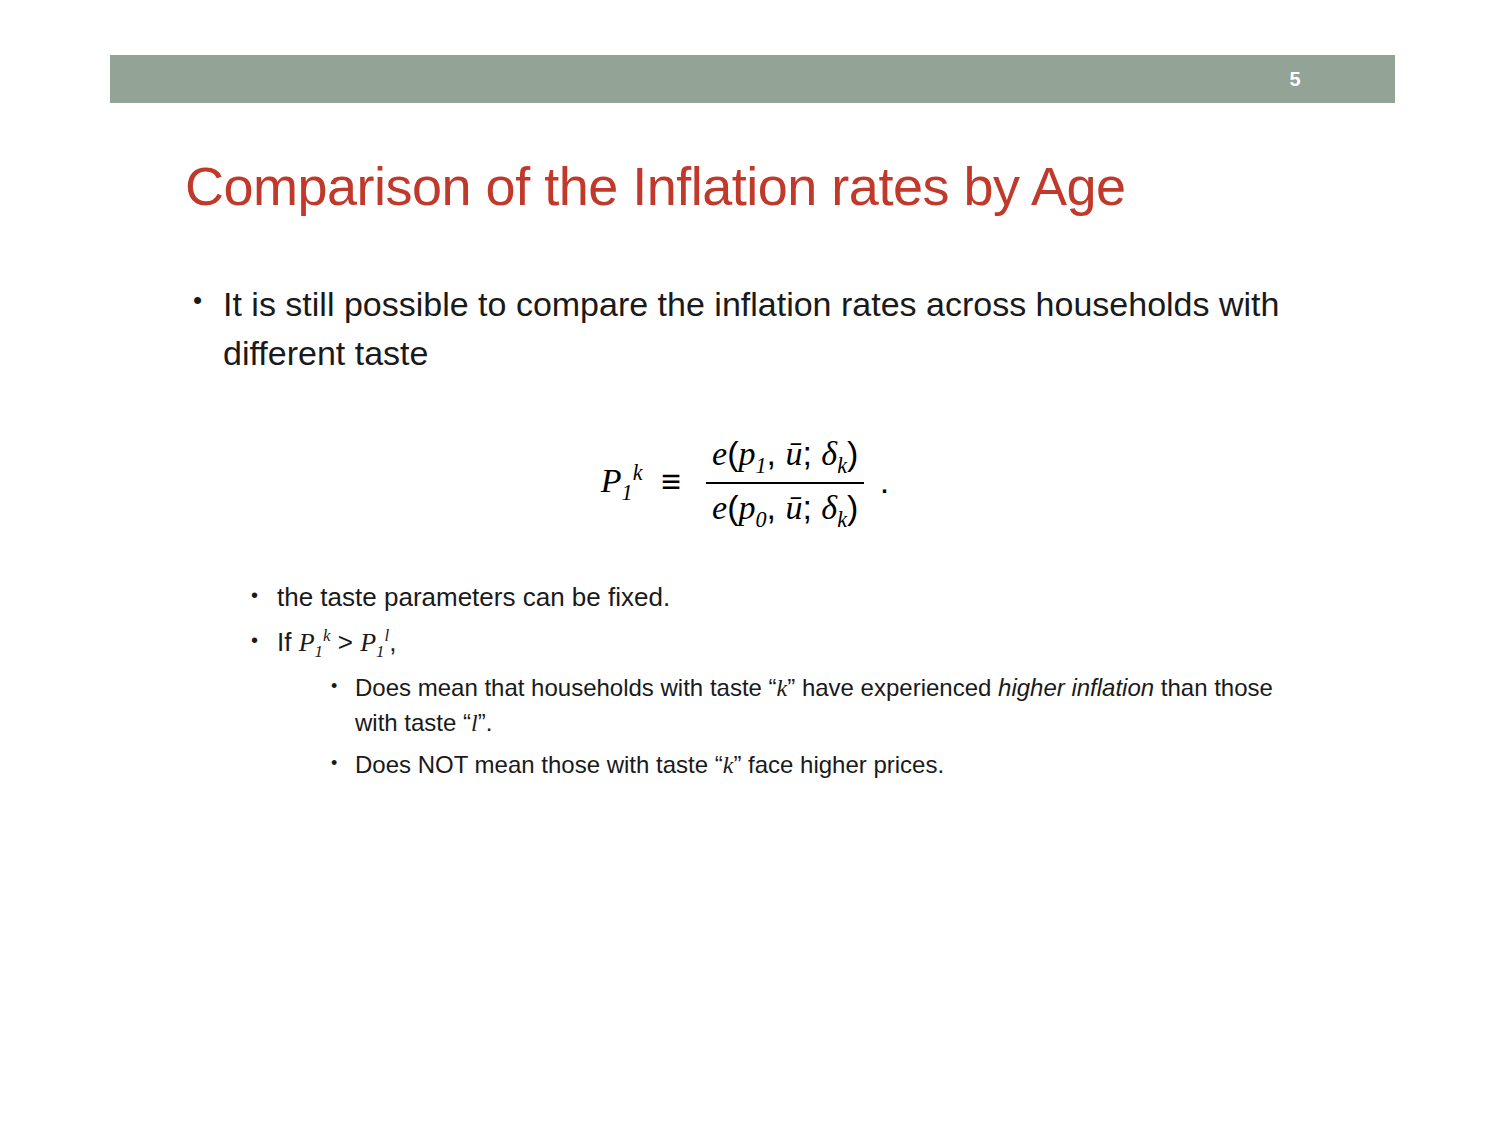5
Comparison of the Inflation rates by Age
It is still possible to compare the inflation rates across households with different taste
P1 k ≡ e(p1, ū; δk) e(p0, ū; δk) .
the taste parameters can be fixed.
If P1 k > P1 l,
Does mean that households with taste “k” have experienced higher inflation than those with taste “l”.
Does NOT mean those with taste “k” face higher prices.